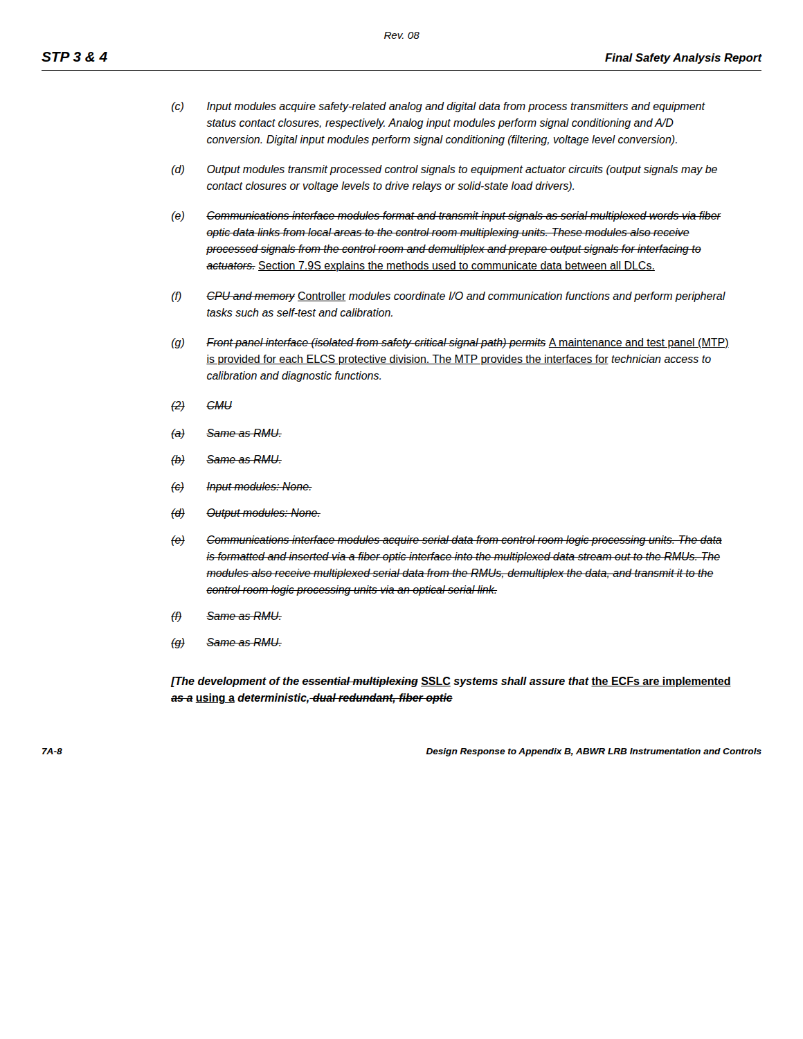Rev. 08
STP 3 & 4
Final Safety Analysis Report
(c) Input modules acquire safety-related analog and digital data from process transmitters and equipment status contact closures, respectively. Analog input modules perform signal conditioning and A/D conversion. Digital input modules perform signal conditioning (filtering, voltage level conversion).
(d) Output modules transmit processed control signals to equipment actuator circuits (output signals may be contact closures or voltage levels to drive relays or solid-state load drivers).
(e) Communications interface modules format and transmit input signals as serial multiplexed words via fiber optic data links from local areas to the control room multiplexing units. These modules also receive processed signals from the control room and demultiplex and prepare output signals for interfacing to actuators. Section 7.9S explains the methods used to communicate data between all DLCs.
(f) CPU and memory Controller modules coordinate I/O and communication functions and perform peripheral tasks such as self-test and calibration.
(g) Front panel interface (isolated from safety-critical signal path) permits A maintenance and test panel (MTP) is provided for each ELCS protective division. The MTP provides the interfaces for technician access to calibration and diagnostic functions.
(2) CMU
(a) Same as RMU.
(b) Same as RMU.
(c) Input modules: None.
(d) Output modules: None.
(e) Communications interface modules acquire serial data from control room logic processing units. The data is formatted and inserted via a fiber optic interface into the multiplexed data stream out to the RMUs. The modules also receive multiplexed serial data from the RMUs, demultiplex the data, and transmit it to the control room logic processing units via an optical serial link.
(f) Same as RMU.
(g) Same as RMU.
[The development of the essential multiplexing SSLC systems shall assure that the ECFs are implemented as a using a deterministic, dual redundant, fiber optic
7A-8
Design Response to Appendix B, ABWR LRB Instrumentation and Controls